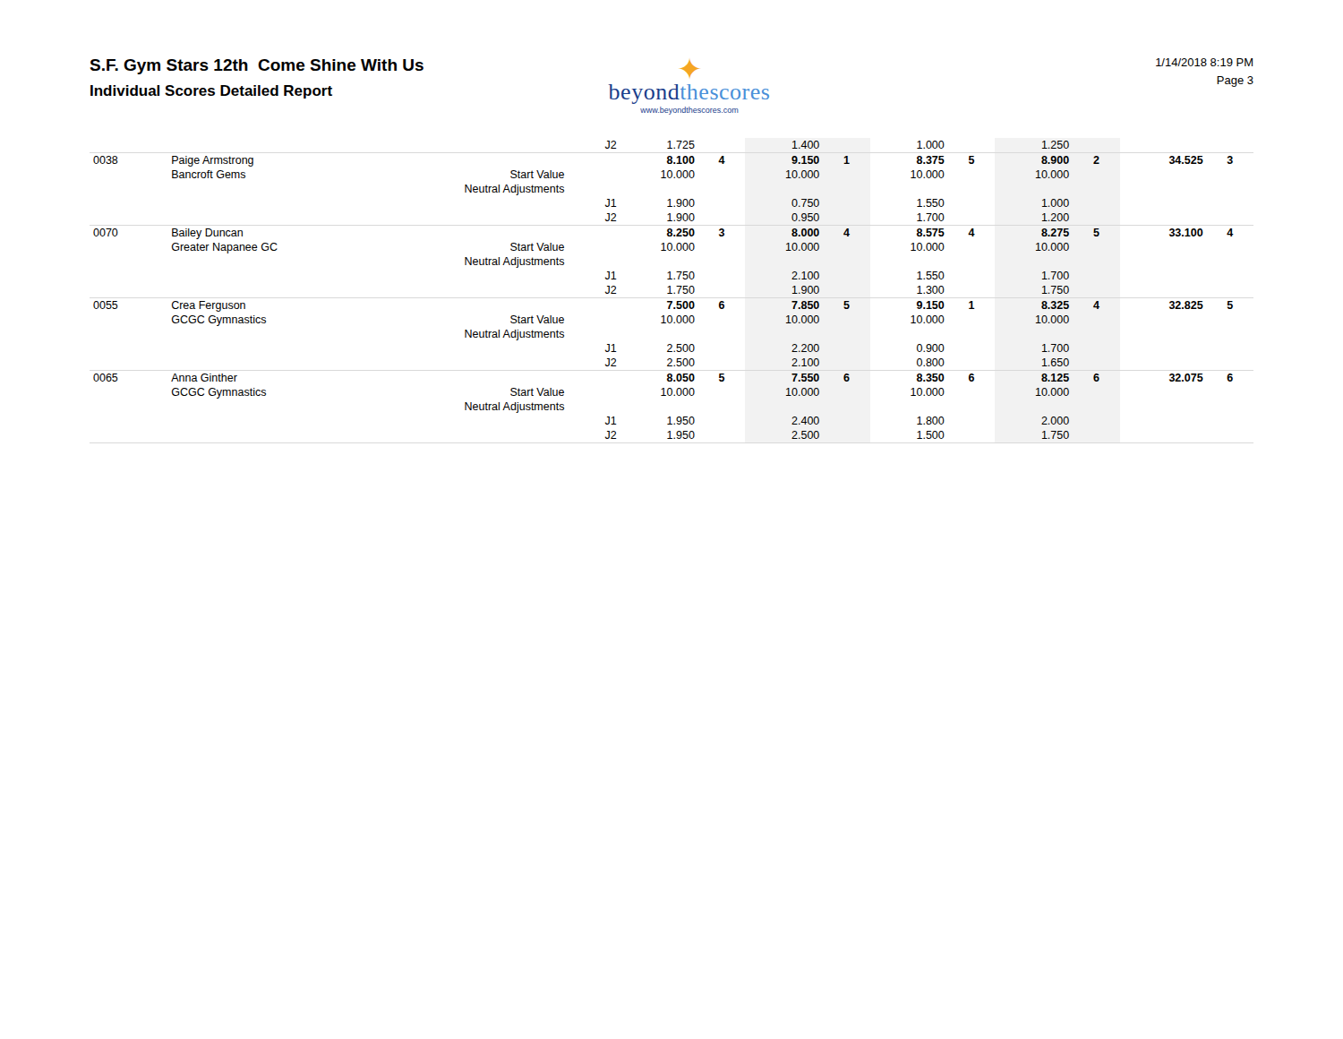S.F. Gym Stars 12th Come Shine With Us
Individual Scores Detailed Report
✦
beyondthescores
www.beyondthescores.com
1/14/2018 8:19 PM
Page 3
| | | | J2 | 1.725 | | 1.400 | | 1.000 | | 1.250 | | | |
| 0038 | Paige Armstrong | | | 8.100 | 4 | 9.150 | 1 | 8.375 | 5 | 8.900 | 2 | 34.525 | 3 |
| | Bancroft Gems | Start Value | | 10.000 | | 10.000 | | 10.000 | | 10.000 | | | |
| | | Neutral Adjustments | | | | | | | | | | | |
| | | | J1 | 1.900 | | 0.750 | | 1.550 | | 1.000 | | | |
| | | | J2 | 1.900 | | 0.950 | | 1.700 | | 1.200 | | | |
| 0070 | Bailey Duncan | | | 8.250 | 3 | 8.000 | 4 | 8.575 | 4 | 8.275 | 5 | 33.100 | 4 |
| | Greater Napanee GC | Start Value | | 10.000 | | 10.000 | | 10.000 | | 10.000 | | | |
| | | Neutral Adjustments | | | | | | | | | | | |
| | | | J1 | 1.750 | | 2.100 | | 1.550 | | 1.700 | | | |
| | | | J2 | 1.750 | | 1.900 | | 1.300 | | 1.750 | | | |
| 0055 | Crea Ferguson | | | 7.500 | 6 | 7.850 | 5 | 9.150 | 1 | 8.325 | 4 | 32.825 | 5 |
| | GCGC Gymnastics | Start Value | | 10.000 | | 10.000 | | 10.000 | | 10.000 | | | |
| | | Neutral Adjustments | | | | | | | | | | | |
| | | | J1 | 2.500 | | 2.200 | | 0.900 | | 1.700 | | | |
| | | | J2 | 2.500 | | 2.100 | | 0.800 | | 1.650 | | | |
| 0065 | Anna Ginther | | | 8.050 | 5 | 7.550 | 6 | 8.350 | 6 | 8.125 | 6 | 32.075 | 6 |
| | GCGC Gymnastics | Start Value | | 10.000 | | 10.000 | | 10.000 | | 10.000 | | | |
| | | Neutral Adjustments | | | | | | | | | | | |
| | | | J1 | 1.950 | | 2.400 | | 1.800 | | 2.000 | | | |
| | | | J2 | 1.950 | | 2.500 | | 1.500 | | 1.750 | | | |